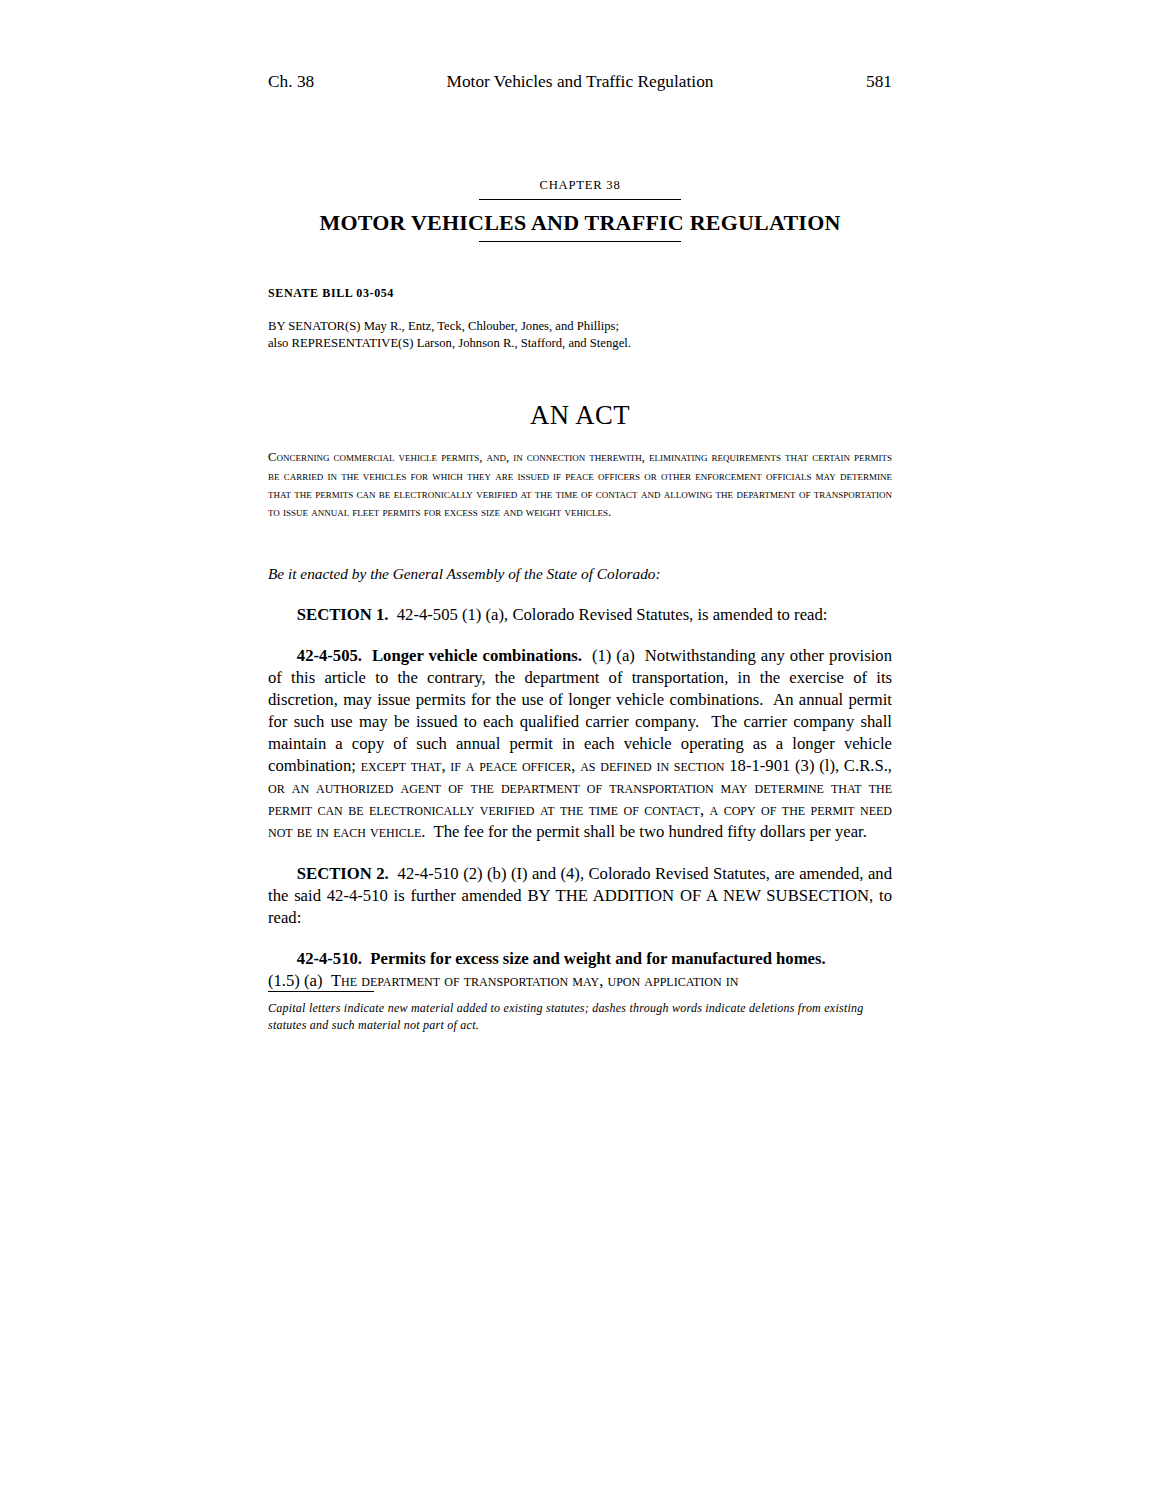Ch. 38
Motor Vehicles and Traffic Regulation
581
CHAPTER 38
MOTOR VEHICLES AND TRAFFIC REGULATION
SENATE BILL 03-054
BY SENATOR(S) May R., Entz, Teck, Chlouber, Jones, and Phillips;
also REPRESENTATIVE(S) Larson, Johnson R., Stafford, and Stengel.
AN ACT
Concerning commercial vehicle permits, and, in connection therewith, eliminating requirements that certain permits be carried in the vehicles for which they are issued if peace officers or other enforcement officials may determine that the permits can be electronically verified at the time of contact and allowing the department of transportation to issue annual fleet permits for excess size and weight vehicles.
Be it enacted by the General Assembly of the State of Colorado:
SECTION 1. 42-4-505 (1) (a), Colorado Revised Statutes, is amended to read:
42-4-505. Longer vehicle combinations. (1) (a) Notwithstanding any other provision of this article to the contrary, the department of transportation, in the exercise of its discretion, may issue permits for the use of longer vehicle combinations. An annual permit for such use may be issued to each qualified carrier company. The carrier company shall maintain a copy of such annual permit in each vehicle operating as a longer vehicle combination; except that, if a peace officer, as defined in section 18-1-901 (3) (l), C.R.S., or an authorized agent of the department of transportation may determine that the permit can be electronically verified at the time of contact, a copy of the permit need not be in each vehicle. The fee for the permit shall be two hundred fifty dollars per year.
SECTION 2. 42-4-510 (2) (b) (I) and (4), Colorado Revised Statutes, are amended, and the said 42-4-510 is further amended BY THE ADDITION OF A NEW SUBSECTION, to read:
42-4-510. Permits for excess size and weight and for manufactured homes.
(1.5) (a) The department of transportation may, upon application in
Capital letters indicate new material added to existing statutes; dashes through words indicate deletions from existing statutes and such material not part of act.